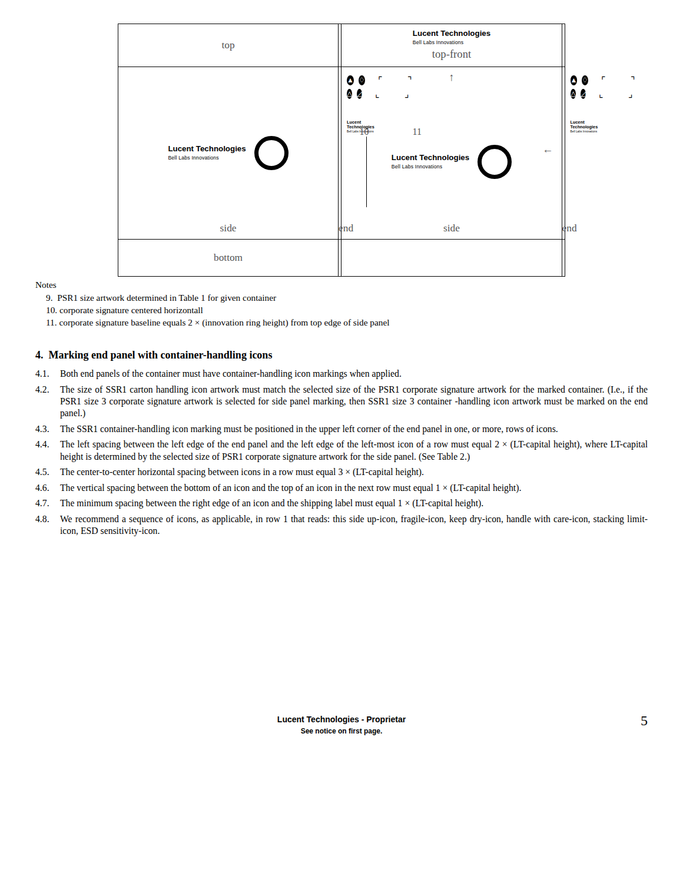| top | | Lucent Technologies Bell Labs Innovations top-front | |
| Lucent Technologies Bell Labs Innovations side | ▲ ♢ ⌜ ⌝ △ ◿ ⌞ ⌟ Lucent Technologies Bell Labs Innovations end | ↑ 10 11 Lucent Technologies Bell Labs Innovations ← side | ▲ ♢ ⌜ ⌝ △ ◿ ⌞ ⌟ Lucent Technologies Bell Labs Innovations end |
| bottom | | | |
Notes
9. PSR1 size artwork determined in Table 1 for given container
10. corporate signature centered horizontall
11. corporate signature baseline equals 2 × (innovation ring height) from top edge of side panel
4. Marking end panel with container-handling icons
4.1.
Both end panels of the container must have container-handling icon markings when applied.
4.2.
The size of SSR1 carton handling icon artwork must match the selected size of the PSR1 corporate signature artwork for the marked container. (I.e., if the PSR1 size 3 corporate signature artwork is selected for side panel marking, then SSR1 size 3 container -handling icon artwork must be marked on the end panel.)
4.3.
The SSR1 container-handling icon marking must be positioned in the upper left corner of the end panel in one, or more, rows of icons.
4.4.
The left spacing between the left edge of the end panel and the left edge of the left-most icon of a row must equal 2 × (LT-capital height), where LT-capital height is determined by the selected size of PSR1 corporate signature artwork for the side panel. (See Table 2.)
4.5.
The center-to-center horizontal spacing between icons in a row must equal 3 × (LT-capital height).
4.6.
The vertical spacing between the bottom of an icon and the top of an icon in the next row must equal 1 × (LT-capital height).
4.7.
The minimum spacing between the right edge of an icon and the shipping label must equal 1 × (LT-capital height).
4.8.
We recommend a sequence of icons, as applicable, in row 1 that reads: this side up-icon, fragile-icon, keep dry-icon, handle with care-icon, stacking limit-icon, ESD sensitivity-icon.
5
Lucent Technologies - Proprietar
See notice on first page.